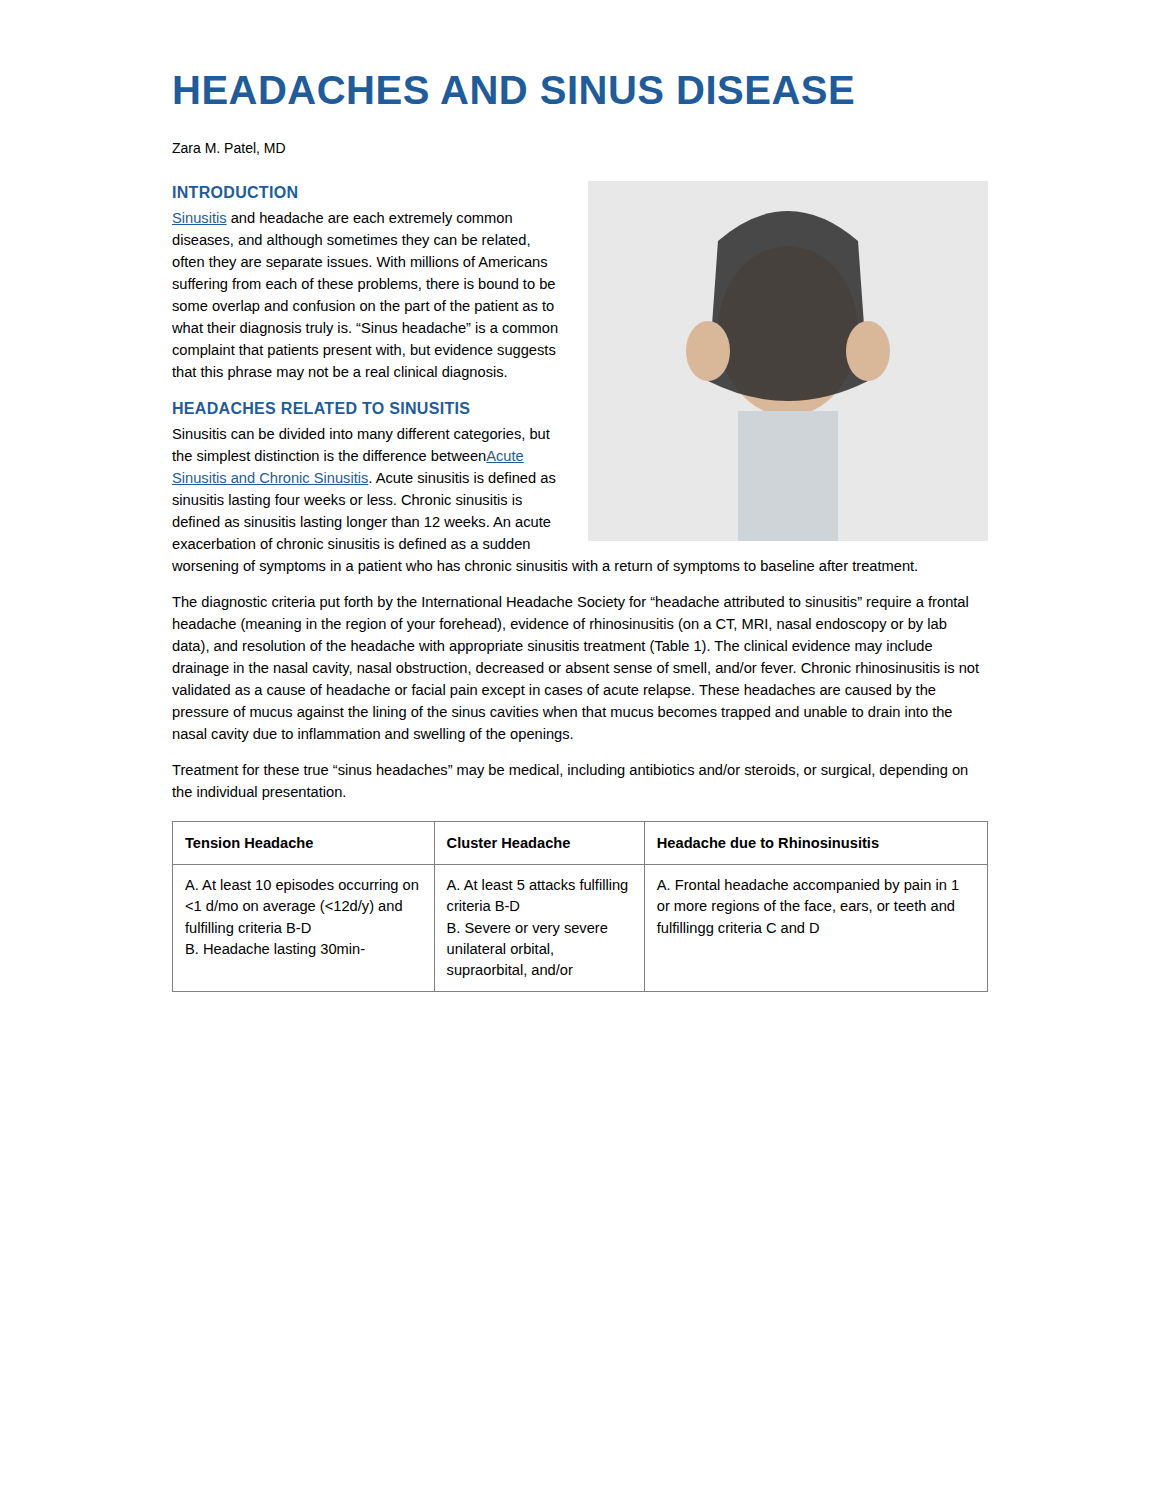HEADACHES AND SINUS DISEASE
Zara M. Patel, MD
INTRODUCTION
Sinusitis and headache are each extremely common diseases, and although sometimes they can be related, often they are separate issues. With millions of Americans suffering from each of these problems, there is bound to be some overlap and confusion on the part of the patient as to what their diagnosis truly is. “Sinus headache” is a common complaint that patients present with, but evidence suggests that this phrase may not be a real clinical diagnosis.
HEADACHES RELATED TO SINUSITIS
Sinusitis can be divided into many different categories, but the simplest distinction is the difference betweenAcute Sinusitis and Chronic Sinusitis. Acute sinusitis is defined as sinusitis lasting four weeks or less. Chronic sinusitis is defined as sinusitis lasting longer than 12 weeks. An acute exacerbation of chronic sinusitis is defined as a sudden worsening of symptoms in a patient who has chronic sinusitis with a return of symptoms to baseline after treatment.
The diagnostic criteria put forth by the International Headache Society for “headache attributed to sinusitis” require a frontal headache (meaning in the region of your forehead), evidence of rhinosinusitis (on a CT, MRI, nasal endoscopy or by lab data), and resolution of the headache with appropriate sinusitis treatment (Table 1). The clinical evidence may include drainage in the nasal cavity, nasal obstruction, decreased or absent sense of smell, and/or fever. Chronic rhinosinusitis is not validated as a cause of headache or facial pain except in cases of acute relapse. These headaches are caused by the pressure of mucus against the lining of the sinus cavities when that mucus becomes trapped and unable to drain into the nasal cavity due to inflammation and swelling of the openings.
Treatment for these true “sinus headaches” may be medical, including antibiotics and/or steroids, or surgical, depending on the individual presentation.
| Tension Headache | Cluster Headache | Headache due to Rhinosinusitis |
| --- | --- | --- |
| A. At least 10 episodes occurring on <1 d/mo on average (<12d/y) and fulfilling criteria B-D B. Headache lasting 30min- | A. At least 5 attacks fulfilling criteria B-D B. Severe or very severe unilateral orbital, supraorbital, and/or | A. Frontal headache accompanied by pain in 1 or more regions of the face, ears, or teeth and fulfillingg criteria C and D |